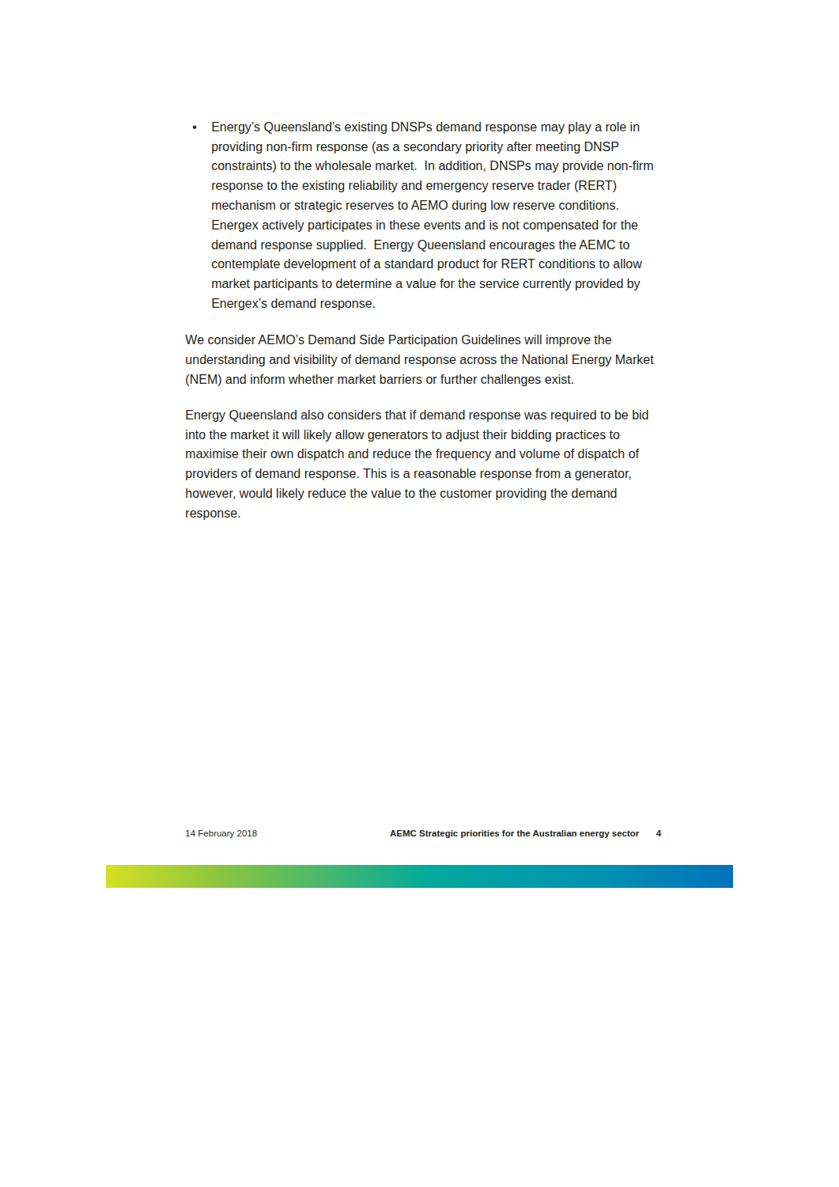Energy’s Queensland’s existing DNSPs demand response may play a role in providing non-firm response (as a secondary priority after meeting DNSP constraints) to the wholesale market. In addition, DNSPs may provide non-firm response to the existing reliability and emergency reserve trader (RERT) mechanism or strategic reserves to AEMO during low reserve conditions. Energex actively participates in these events and is not compensated for the demand response supplied. Energy Queensland encourages the AEMC to contemplate development of a standard product for RERT conditions to allow market participants to determine a value for the service currently provided by Energex’s demand response.
We consider AEMO’s Demand Side Participation Guidelines will improve the understanding and visibility of demand response across the National Energy Market (NEM) and inform whether market barriers or further challenges exist.
Energy Queensland also considers that if demand response was required to be bid into the market it will likely allow generators to adjust their bidding practices to maximise their own dispatch and reduce the frequency and volume of dispatch of providers of demand response. This is a reasonable response from a generator, however, would likely reduce the value to the customer providing the demand response.
14 February 2018
AEMC Strategic priorities for the Australian energy sector 4